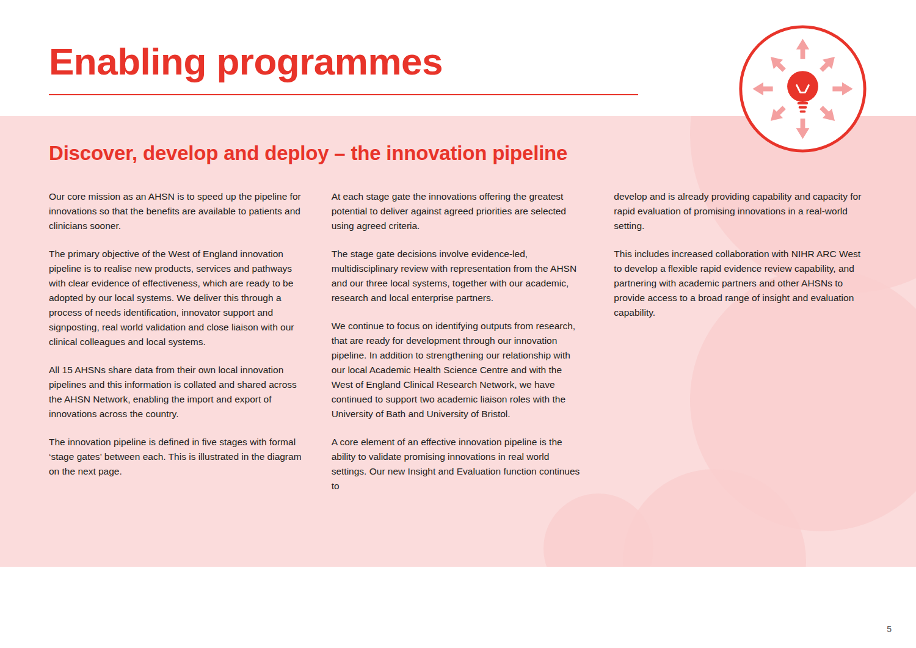Enabling programmes
Discover, develop and deploy – the innovation pipeline
Our core mission as an AHSN is to speed up the pipeline for innovations so that the benefits are available to patients and clinicians sooner.
The primary objective of the West of England innovation pipeline is to realise new products, services and pathways with clear evidence of effectiveness, which are ready to be adopted by our local systems. We deliver this through a process of needs identification, innovator support and signposting, real world validation and close liaison with our clinical colleagues and local systems.
All 15 AHSNs share data from their own local innovation pipelines and this information is collated and shared across the AHSN Network, enabling the import and export of innovations across the country.
The innovation pipeline is defined in five stages with formal ‘stage gates’ between each. This is illustrated in the diagram on the next page.
At each stage gate the innovations offering the greatest potential to deliver against agreed priorities are selected using agreed criteria.
The stage gate decisions involve evidence-led, multidisciplinary review with representation from the AHSN and our three local systems, together with our academic, research and local enterprise partners.
We continue to focus on identifying outputs from research, that are ready for development through our innovation pipeline. In addition to strengthening our relationship with our local Academic Health Science Centre and with the West of England Clinical Research Network, we have continued to support two academic liaison roles with the University of Bath and University of Bristol.
A core element of an effective innovation pipeline is the ability to validate promising innovations in real world settings. Our new Insight and Evaluation function continues to
develop and is already providing capability and capacity for rapid evaluation of promising innovations in a real-world setting.
This includes increased collaboration with NIHR ARC West to develop a flexible rapid evidence review capability, and partnering with academic partners and other AHSNs to provide access to a broad range of insight and evaluation capability.
5